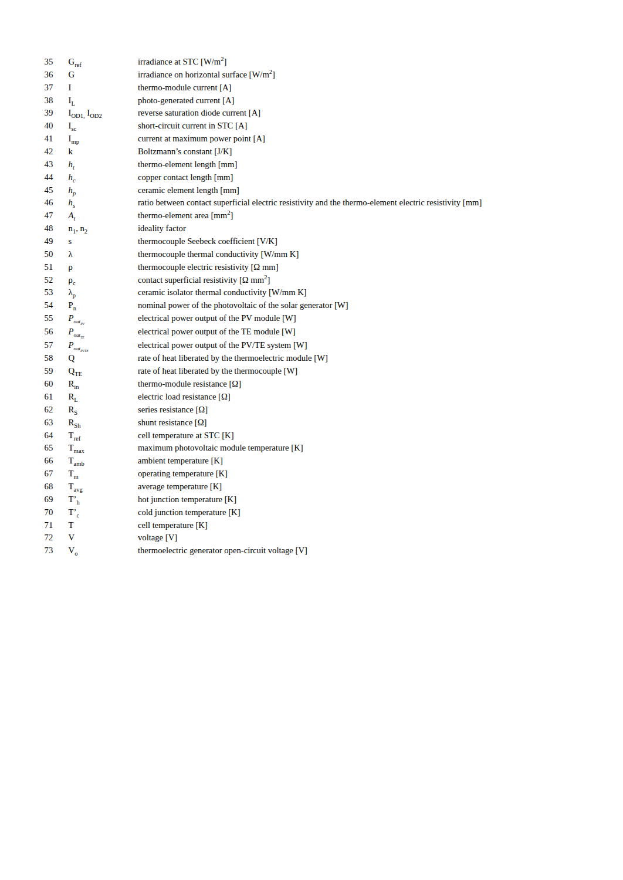| 35 | G ref | irradiance at STC [W/m 2 ] |
| 36 | G | irradiance on horizontal surface [W/m 2 ] |
| 37 | I | thermo-module current [A] |
| 38 | I L | photo-generated current [A] |
| 39 | I OD1, I OD2 | reverse saturation diode current [A] |
| 40 | I sc | short-circuit current in STC [A] |
| 41 | I mp | current at maximum power point [A] |
| 42 | k | Boltzmann’s constant [J/K] |
| 43 | h t | thermo-element length [mm] |
| 44 | h c | copper contact length [mm] |
| 45 | h p | ceramic element length [mm] |
| 46 | h s | ratio between contact superficial electric resistivity and the thermo-element electric resistivity [mm] |
| 47 | A t | thermo-element area [mm 2 ] |
| 48 | n 1 , n 2 | ideality factor |
| 49 | s | thermocouple Seebeck coefficient [V/K] |
| 50 | λ | thermocouple thermal conductivity [W/mm K] |
| 51 | ρ | thermocouple electric resistivity [Ω mm] |
| 52 | ρ c | contact superficial resistivity [Ω mm 2 ] |
| 53 | λ p | ceramic isolator thermal conductivity [W/mm K] |
| 54 | P n | nominal power of the photovoltaic of the solar generator [W] |
| 55 | P out PV | electrical power output of the PV module [W] |
| 56 | P out TE | electrical power output of the TE module [W] |
| 57 | P out PVTE | electrical power output of the PV/TE system [W] |
| 58 | Q | rate of heat liberated by the thermoelectric module [W] |
| 59 | Q TE | rate of heat liberated by the thermocouple [W] |
| 60 | R in | thermo-module resistance [Ω] |
| 61 | R L | electric load resistance [Ω] |
| 62 | R S | series resistance [Ω] |
| 63 | R Sh | shunt resistance [Ω] |
| 64 | T ref | cell temperature at STC [K] |
| 65 | T max | maximum photovoltaic module temperature [K] |
| 66 | T amb | ambient temperature [K] |
| 67 | T m | operating temperature [K] |
| 68 | T avg | average temperature [K] |
| 69 | T’ h | hot junction temperature [K] |
| 70 | T’ c | cold junction temperature [K] |
| 71 | T | cell temperature [K] |
| 72 | V | voltage [V] |
| 73 | V o | thermoelectric generator open-circuit voltage [V] |